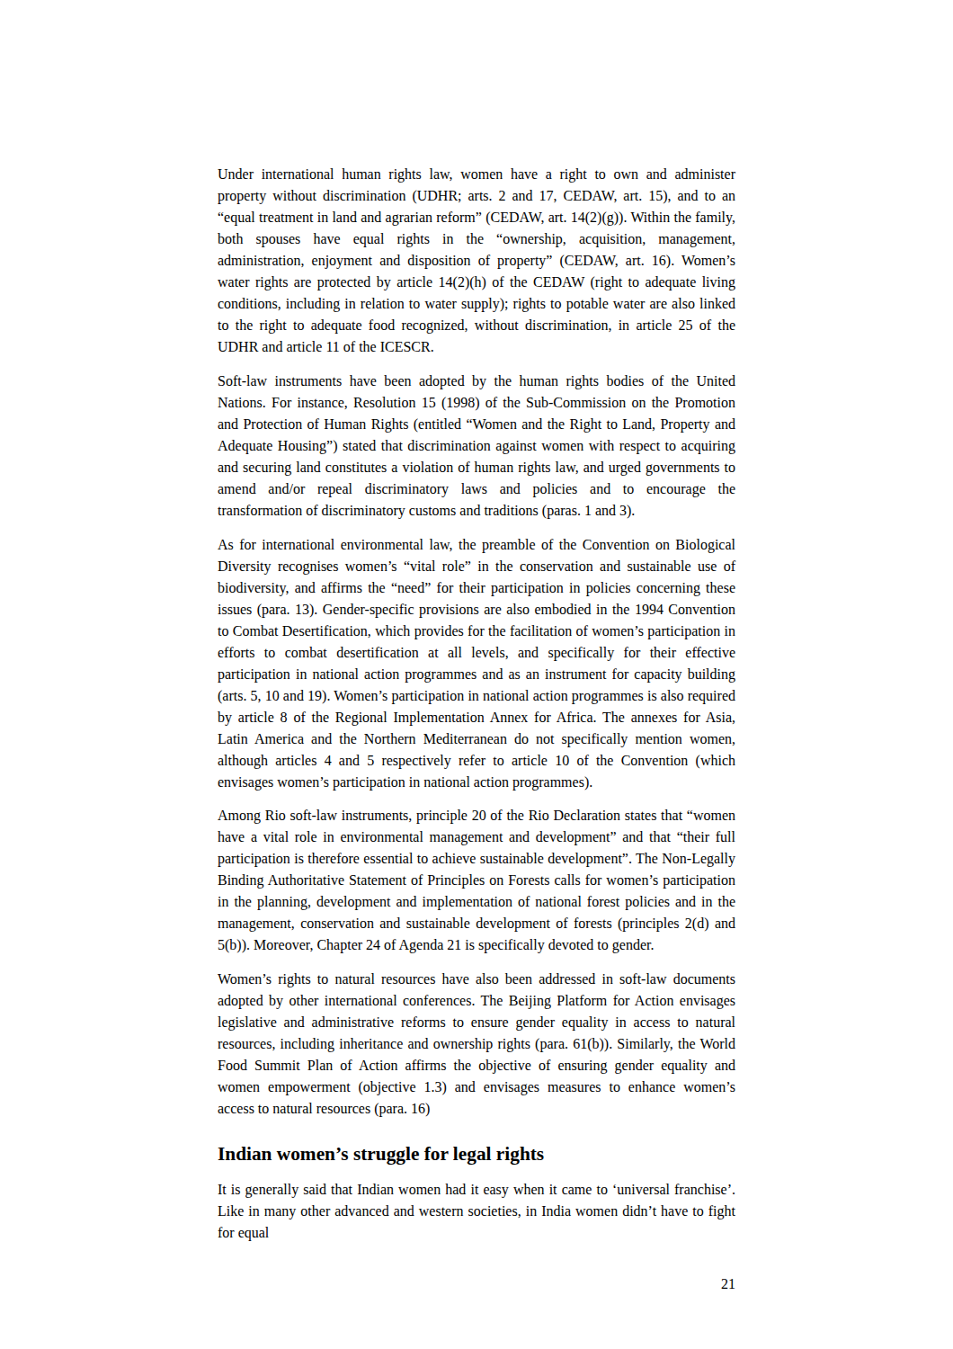Under international human rights law, women have a right to own and administer property without discrimination (UDHR; arts. 2 and 17, CEDAW, art. 15), and to an “equal treatment in land and agrarian reform” (CEDAW, art. 14(2)(g)). Within the family, both spouses have equal rights in the “ownership, acquisition, management, administration, enjoyment and disposition of property” (CEDAW, art. 16). Women’s water rights are protected by article 14(2)(h) of the CEDAW (right to adequate living conditions, including in relation to water supply); rights to potable water are also linked to the right to adequate food recognized, without discrimination, in article 25 of the UDHR and article 11 of the ICESCR.
Soft-law instruments have been adopted by the human rights bodies of the United Nations. For instance, Resolution 15 (1998) of the Sub-Commission on the Promotion and Protection of Human Rights (entitled “Women and the Right to Land, Property and Adequate Housing”) stated that discrimination against women with respect to acquiring and securing land constitutes a violation of human rights law, and urged governments to amend and/or repeal discriminatory laws and policies and to encourage the transformation of discriminatory customs and traditions (paras. 1 and 3).
As for international environmental law, the preamble of the Convention on Biological Diversity recognises women’s “vital role” in the conservation and sustainable use of biodiversity, and affirms the “need” for their participation in policies concerning these issues (para. 13). Gender-specific provisions are also embodied in the 1994 Convention to Combat Desertification, which provides for the facilitation of women’s participation in efforts to combat desertification at all levels, and specifically for their effective participation in national action programmes and as an instrument for capacity building (arts. 5, 10 and 19). Women’s participation in national action programmes is also required by article 8 of the Regional Implementation Annex for Africa. The annexes for Asia, Latin America and the Northern Mediterranean do not specifically mention women, although articles 4 and 5 respectively refer to article 10 of the Convention (which envisages women’s participation in national action programmes).
Among Rio soft-law instruments, principle 20 of the Rio Declaration states that “women have a vital role in environmental management and development” and that “their full participation is therefore essential to achieve sustainable development”. The Non-Legally Binding Authoritative Statement of Principles on Forests calls for women’s participation in the planning, development and implementation of national forest policies and in the management, conservation and sustainable development of forests (principles 2(d) and 5(b)). Moreover, Chapter 24 of Agenda 21 is specifically devoted to gender.
Women’s rights to natural resources have also been addressed in soft-law documents adopted by other international conferences. The Beijing Platform for Action envisages legislative and administrative reforms to ensure gender equality in access to natural resources, including inheritance and ownership rights (para. 61(b)). Similarly, the World Food Summit Plan of Action affirms the objective of ensuring gender equality and women empowerment (objective 1.3) and envisages measures to enhance women’s access to natural resources (para. 16)
Indian women’s struggle for legal rights
It is generally said that Indian women had it easy when it came to ‘universal franchise’. Like in many other advanced and western societies, in India women didn’t have to fight for equal
21